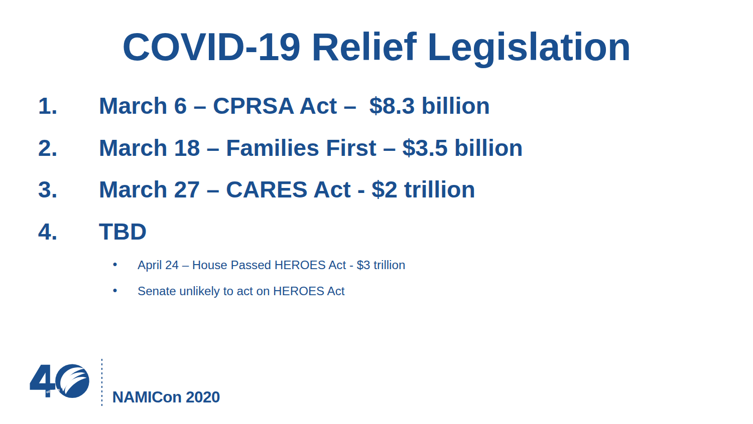COVID-19 Relief Legislation
March 6 – CPRSA Act – $8.3 billion
March 18 – Families First – $3.5 billion
March 27 – CARES Act - $2 trillion
TBD
April 24 – House Passed HEROES Act - $3 trillion
Senate unlikely to act on HEROES Act
40 Years of NAMI 40 Years of NAMI
NAMICon 2020